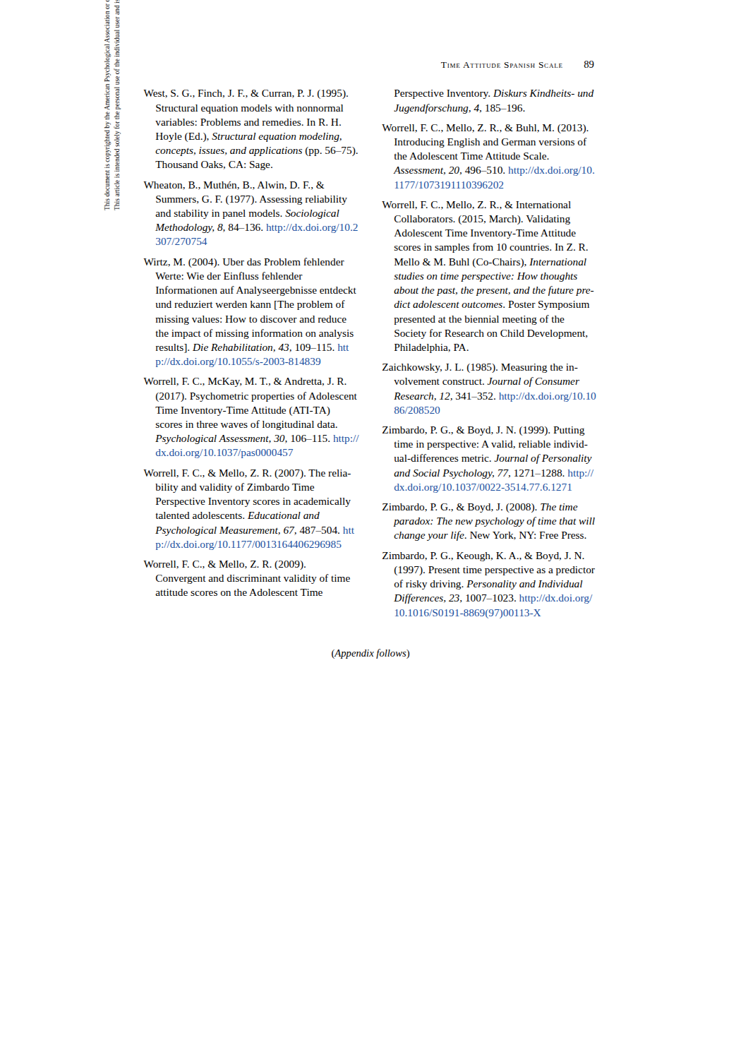This document is copyrighted by the American Psychological Association or one of its allied publishers. This article is intended solely for the personal use of the individual user and is not to be disseminated broadly.
Time Attitude Spanish Scale 89
West, S. G., Finch, J. F., & Curran, P. J. (1995). Structural equation models with nonnormal variables: Problems and remedies. In R. H. Hoyle (Ed.), Structural equation modeling, concepts, issues, and applications (pp. 56–75). Thousand Oaks, CA: Sage.
Wheaton, B., Muthén, B., Alwin, D. F., & Summers, G. F. (1977). Assessing reliability and stability in panel models. Sociological Methodology, 8, 84–136. http://dx.doi.org/10.2307/270754
Wirtz, M. (2004). Uber das Problem fehlender Werte: Wie der Einfluss fehlender Informationen auf Analyseergebnisse entdeckt und reduziert werden kann [The problem of missing values: How to discover and reduce the impact of missing information on analysis results]. Die Rehabilitation, 43, 109–115. http://dx.doi.org/10.1055/s-2003-814839
Worrell, F. C., McKay, M. T., & Andretta, J. R. (2017). Psychometric properties of Adolescent Time Inventory-Time Attitude (ATI-TA) scores in three waves of longitudinal data. Psychological Assessment, 30, 106–115. http://dx.doi.org/10.1037/pas0000457
Worrell, F. C., & Mello, Z. R. (2007). The reliability and validity of Zimbardo Time Perspective Inventory scores in academically talented adolescents. Educational and Psychological Measurement, 67, 487–504. http://dx.doi.org/10.1177/0013164406296985
Worrell, F. C., & Mello, Z. R. (2009). Convergent and discriminant validity of time attitude scores on the Adolescent Time Perspective Inventory. Diskurs Kindheits- und Jugendforschung, 4, 185–196.
Worrell, F. C., Mello, Z. R., & Buhl, M. (2013). Introducing English and German versions of the Adolescent Time Attitude Scale. Assessment, 20, 496–510. http://dx.doi.org/10.1177/1073191110396202
Worrell, F. C., Mello, Z. R., & International Collaborators. (2015, March). Validating Adolescent Time Inventory-Time Attitude scores in samples from 10 countries. In Z. R. Mello & M. Buhl (Co-Chairs), International studies on time perspective: How thoughts about the past, the present, and the future predict adolescent outcomes. Poster Symposium presented at the biennial meeting of the Society for Research on Child Development, Philadelphia, PA.
Zaichkowsky, J. L. (1985). Measuring the involvement construct. Journal of Consumer Research, 12, 341–352. http://dx.doi.org/10.1086/208520
Zimbardo, P. G., & Boyd, J. N. (1999). Putting time in perspective: A valid, reliable individual-differences metric. Journal of Personality and Social Psychology, 77, 1271–1288. http://dx.doi.org/10.1037/0022-3514.77.6.1271
Zimbardo, P. G., & Boyd, J. (2008). The time paradox: The new psychology of time that will change your life. New York, NY: Free Press.
Zimbardo, P. G., Keough, K. A., & Boyd, J. N. (1997). Present time perspective as a predictor of risky driving. Personality and Individual Differences, 23, 1007–1023. http://dx.doi.org/10.1016/S0191-8869(97)00113-X
(Appendix follows)